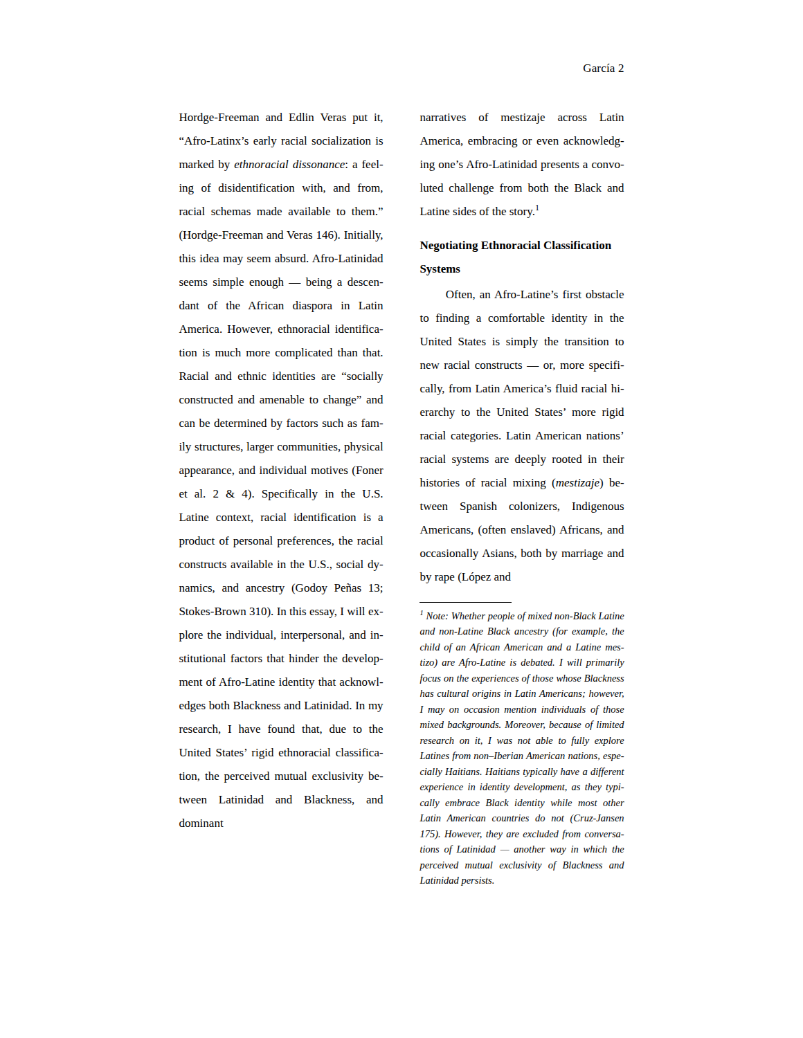García 2
Hordge-Freeman and Edlin Veras put it, “Afro-Latinx’s early racial socialization is marked by ethnoracial dissonance: a feeling of disidentification with, and from, racial schemas made available to them.” (Hordge-Freeman and Veras 146). Initially, this idea may seem absurd. Afro-Latinidad seems simple enough — being a descendant of the African diaspora in Latin America. However, ethnoracial identification is much more complicated than that. Racial and ethnic identities are “socially constructed and amenable to change” and can be determined by factors such as family structures, larger communities, physical appearance, and individual motives (Foner et al. 2 & 4). Specifically in the U.S. Latine context, racial identification is a product of personal preferences, the racial constructs available in the U.S., social dynamics, and ancestry (Godoy Peñas 13; Stokes-Brown 310). In this essay, I will explore the individual, interpersonal, and institutional factors that hinder the development of Afro-Latine identity that acknowledges both Blackness and Latinidad. In my research, I have found that, due to the United States’ rigid ethnoracial classification, the perceived mutual exclusivity between Latinidad and Blackness, and dominant
narratives of mestizaje across Latin America, embracing or even acknowledging one’s Afro-Latinidad presents a convoluted challenge from both the Black and Latine sides of the story.1
Negotiating Ethnoracial Classification Systems
Often, an Afro-Latine’s first obstacle to finding a comfortable identity in the United States is simply the transition to new racial constructs — or, more specifically, from Latin America’s fluid racial hierarchy to the United States’ more rigid racial categories. Latin American nations’ racial systems are deeply rooted in their histories of racial mixing (mestizaje) between Spanish colonizers, Indigenous Americans, (often enslaved) Africans, and occasionally Asians, both by marriage and by rape (López and
1 Note: Whether people of mixed non-Black Latine and non-Latine Black ancestry (for example, the child of an African American and a Latine mestizo) are Afro-Latine is debated. I will primarily focus on the experiences of those whose Blackness has cultural origins in Latin Americans; however, I may on occasion mention individuals of those mixed backgrounds. Moreover, because of limited research on it, I was not able to fully explore Latines from non–Iberian American nations, especially Haitians. Haitians typically have a different experience in identity development, as they typically embrace Black identity while most other Latin American countries do not (Cruz-Jansen 175). However, they are excluded from conversations of Latinidad — another way in which the perceived mutual exclusivity of Blackness and Latinidad persists.